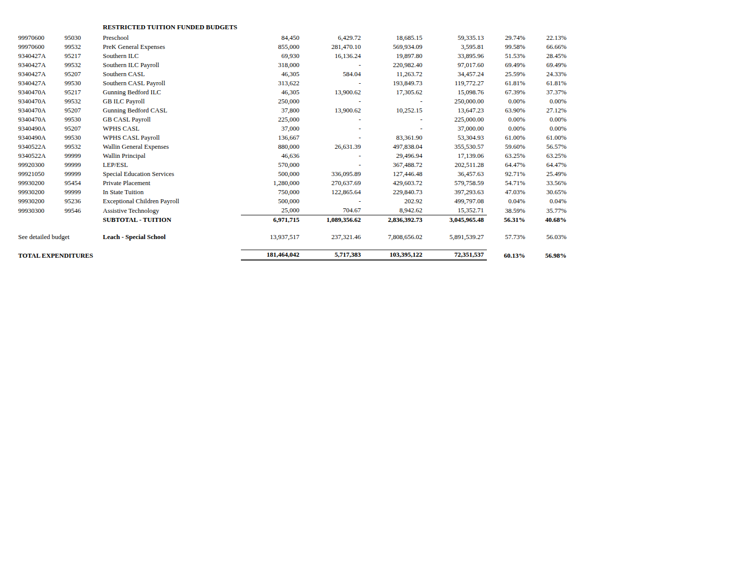| | | RESTRICTED TUITION FUNDED BUDGETS | | | | | | |
| 99970600 | 95030 | Preschool | 84,450 | 6,429.72 | 18,685.15 | 59,335.13 | 29.74% | 22.13% |
| 99970600 | 99532 | PreK General Expenses | 855,000 | 281,470.10 | 569,934.09 | 3,595.81 | 99.58% | 66.66% |
| 9340427A | 95217 | Southern ILC | 69,930 | 16,136.24 | 19,897.80 | 33,895.96 | 51.53% | 28.45% |
| 9340427A | 99532 | Southern ILC Payroll | 318,000 | - | 220,982.40 | 97,017.60 | 69.49% | 69.49% |
| 9340427A | 95207 | Southern CASL | 46,305 | 584.04 | 11,263.72 | 34,457.24 | 25.59% | 24.33% |
| 9340427A | 99530 | Southern CASL Payroll | 313,622 | - | 193,849.73 | 119,772.27 | 61.81% | 61.81% |
| 9340470A | 95217 | Gunning Bedford ILC | 46,305 | 13,900.62 | 17,305.62 | 15,098.76 | 67.39% | 37.37% |
| 9340470A | 99532 | GB ILC Payroll | 250,000 | - | - | 250,000.00 | 0.00% | 0.00% |
| 9340470A | 95207 | Gunning Bedford CASL | 37,800 | 13,900.62 | 10,252.15 | 13,647.23 | 63.90% | 27.12% |
| 9340470A | 99530 | GB CASL Payroll | 225,000 | - | - | 225,000.00 | 0.00% | 0.00% |
| 9340490A | 95207 | WPHS CASL | 37,000 | - | - | 37,000.00 | 0.00% | 0.00% |
| 9340490A | 99530 | WPHS CASL Payroll | 136,667 | - | 83,361.90 | 53,304.93 | 61.00% | 61.00% |
| 9340522A | 99532 | Wallin General Expenses | 880,000 | 26,631.39 | 497,838.04 | 355,530.57 | 59.60% | 56.57% |
| 9340522A | 99999 | Wallin Principal | 46,636 | - | 29,496.94 | 17,139.06 | 63.25% | 63.25% |
| 99920300 | 99999 | LEP/ESL | 570,000 | - | 367,488.72 | 202,511.28 | 64.47% | 64.47% |
| 99921050 | 99999 | Special Education Services | 500,000 | 336,095.89 | 127,446.48 | 36,457.63 | 92.71% | 25.49% |
| 99930200 | 95454 | Private Placement | 1,280,000 | 270,637.69 | 429,603.72 | 579,758.59 | 54.71% | 33.56% |
| 99930200 | 99999 | In State Tuition | 750,000 | 122,865.64 | 229,840.73 | 397,293.63 | 47.03% | 30.65% |
| 99930200 | 95236 | Exceptional Children Payroll | 500,000 | - | 202.92 | 499,797.08 | 0.04% | 0.04% |
| 99930300 | 99546 | Assistive Technology | 25,000 | 704.67 | 8,942.62 | 15,352.71 | 38.59% | 35.77% |
| | | SUBTOTAL - TUITION | 6,971,715 | 1,089,356.62 | 2,836,392.73 | 3,045,965.48 | 56.31% | 40.68% |
| See detailed budget | Leach - Special School | 13,937,517 | 237,321.46 | 7,808,656.02 | 5,891,539.27 | 57.73% | 56.03% |
| TOTAL EXPENDITURES | 181,464,042 | 5,717,383 | 103,395,122 | 72,351,537 | 60.13% | 56.98% |